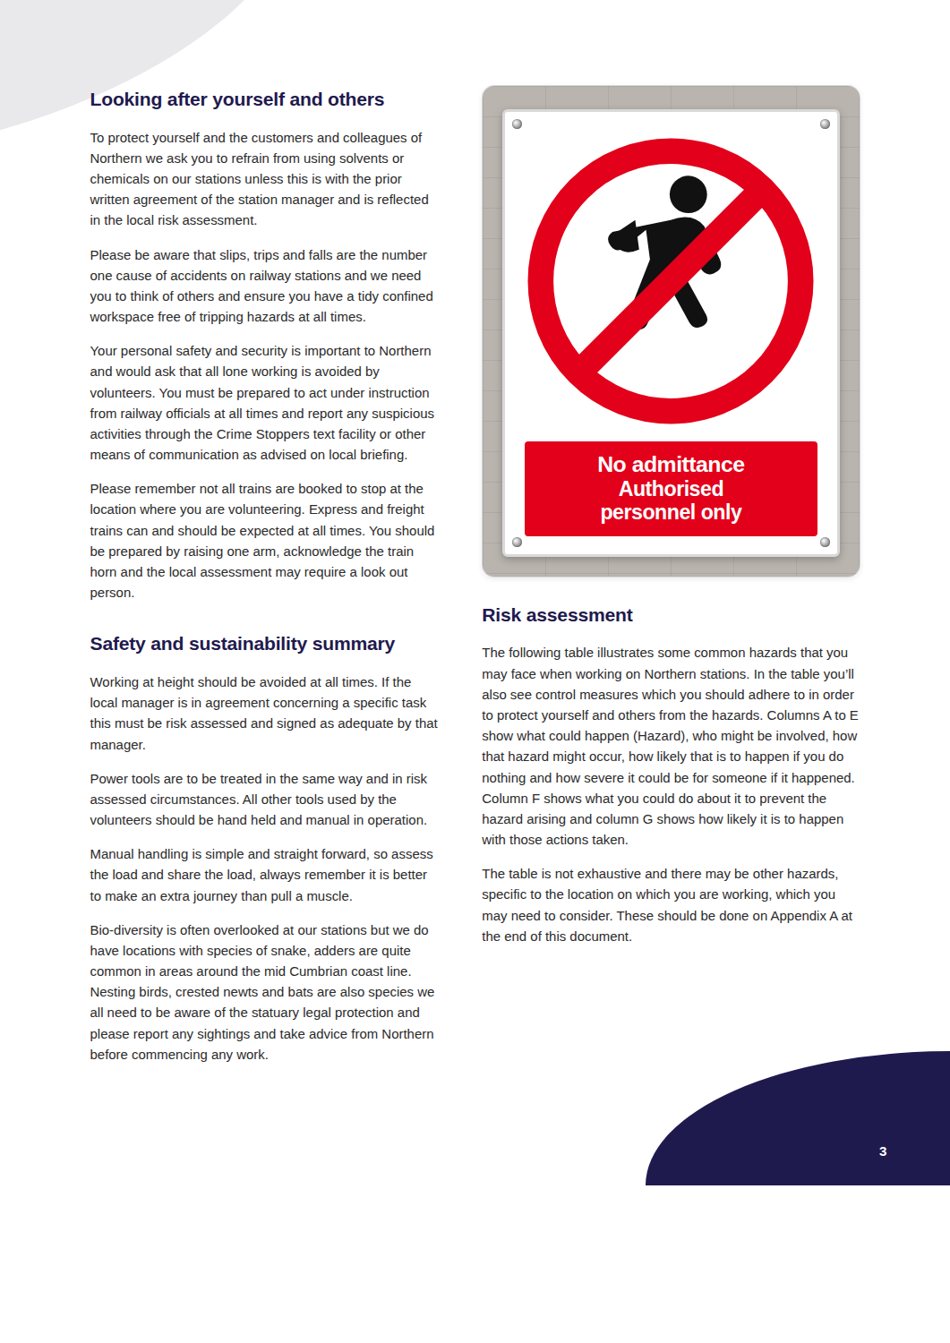Looking after yourself and others
To protect yourself and the customers and colleagues of Northern we ask you to refrain from using solvents or chemicals on our stations unless this is with the prior written agreement of the station manager and is reflected in the local risk assessment.
Please be aware that slips, trips and falls are the number one cause of accidents on railway stations and we need you to think of others and ensure you have a tidy confined workspace free of tripping hazards at all times.
Your personal safety and security is important to Northern and would ask that all lone working is avoided by volunteers. You must be prepared to act under instruction from railway officials at all times and report any suspicious activities through the Crime Stoppers text facility or other means of communication as advised on local briefing.
Please remember not all trains are booked to stop at the location where you are volunteering. Express and freight trains can and should be expected at all times. You should be prepared by raising one arm, acknowledge the train horn and the local assessment may require a look out person.
Safety and sustainability summary
Working at height should be avoided at all times. If the local manager is in agreement concerning a specific task this must be risk assessed and signed as adequate by that manager.
Power tools are to be treated in the same way and in risk assessed circumstances. All other tools used by the volunteers should be hand held and manual in operation.
Manual handling is simple and straight forward, so assess the load and share the load, always remember it is better to make an extra journey than pull a muscle.
Bio-diversity is often overlooked at our stations but we do have locations with species of snake, adders are quite common in areas around the mid Cumbrian coast line. Nesting birds, crested newts and bats are also species we all need to be aware of the statuary legal protection and please report any sightings and take advice from Northern before commencing any work.
No admittance Authorised personnel only
Risk assessment
The following table illustrates some common hazards that you may face when working on Northern stations. In the table you’ll also see control measures which you should adhere to in order to protect yourself and others from the hazards. Columns A to E show what could happen (Hazard), who might be involved, how that hazard might occur, how likely that is to happen if you do nothing and how severe it could be for someone if it happened. Column F shows what you could do about it to prevent the hazard arising and column G shows how likely it is to happen with those actions taken.
The table is not exhaustive and there may be other hazards, specific to the location on which you are working, which you may need to consider. These should be done on Appendix A at the end of this document.
3